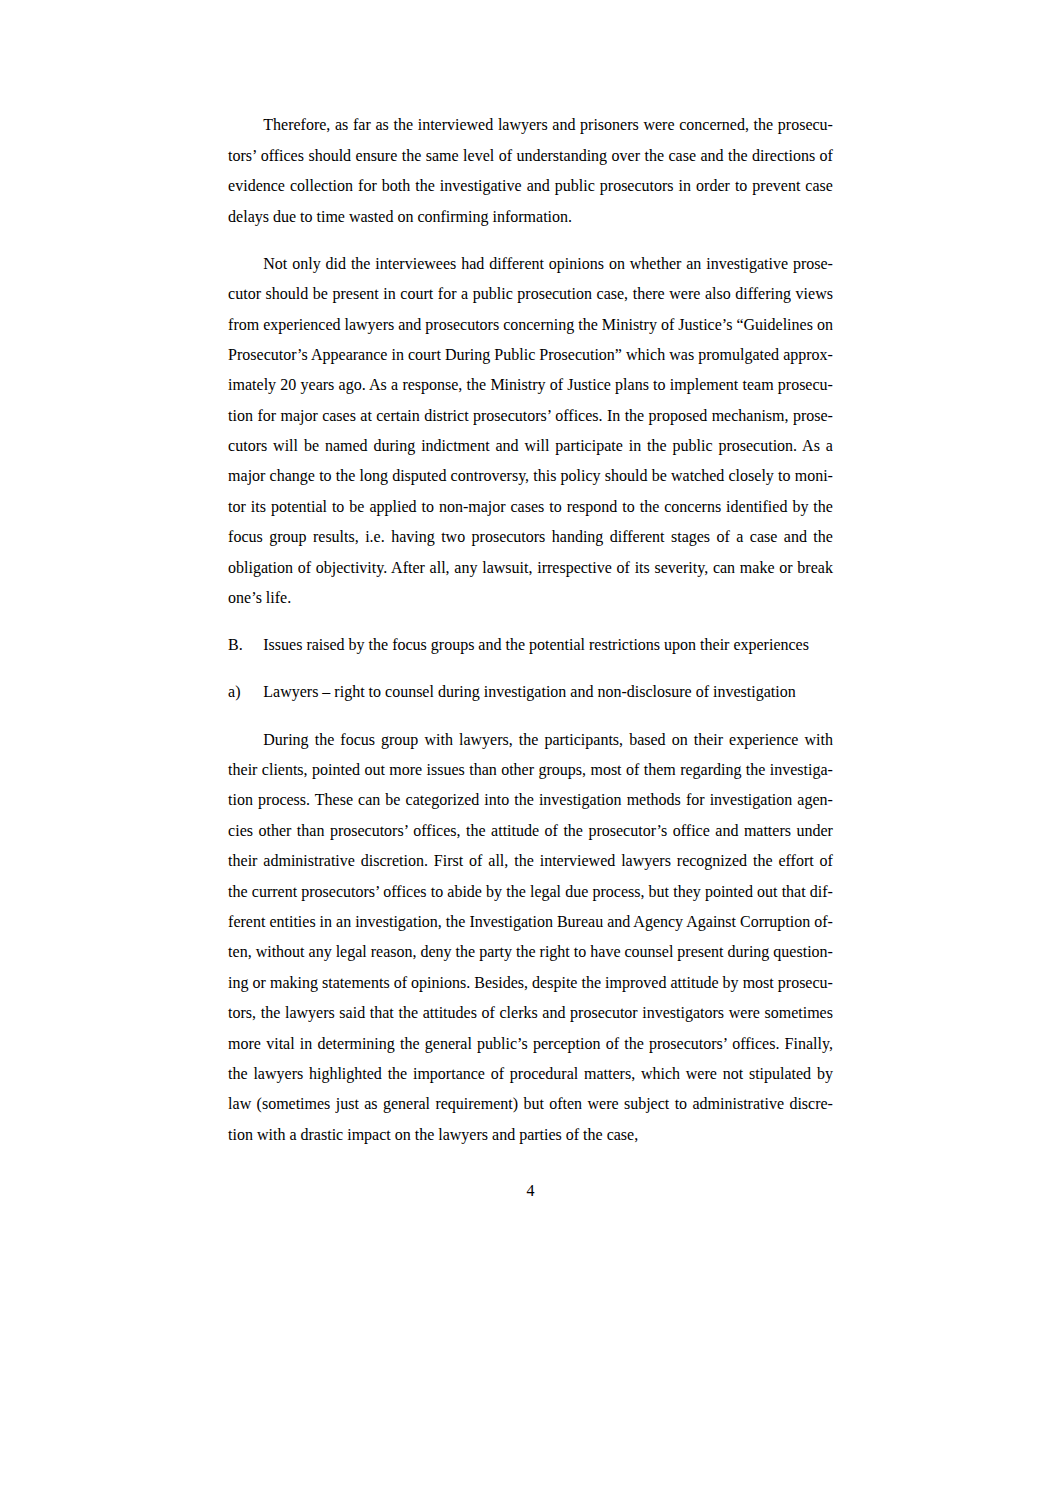Therefore, as far as the interviewed lawyers and prisoners were concerned, the prosecutors’ offices should ensure the same level of understanding over the case and the directions of evidence collection for both the investigative and public prosecutors in order to prevent case delays due to time wasted on confirming information.
Not only did the interviewees had different opinions on whether an investigative prosecutor should be present in court for a public prosecution case, there were also differing views from experienced lawyers and prosecutors concerning the Ministry of Justice’s “Guidelines on Prosecutor’s Appearance in court During Public Prosecution” which was promulgated approximately 20 years ago. As a response, the Ministry of Justice plans to implement team prosecution for major cases at certain district prosecutors’ offices. In the proposed mechanism, prosecutors will be named during indictment and will participate in the public prosecution. As a major change to the long disputed controversy, this policy should be watched closely to monitor its potential to be applied to non-major cases to respond to the concerns identified by the focus group results, i.e. having two prosecutors handing different stages of a case and the obligation of objectivity. After all, any lawsuit, irrespective of its severity, can make or break one’s life.
B.
Issues raised by the focus groups and the potential restrictions upon their experiences
a)
Lawyers – right to counsel during investigation and non-disclosure of investigation
During the focus group with lawyers, the participants, based on their experience with their clients, pointed out more issues than other groups, most of them regarding the investigation process. These can be categorized into the investigation methods for investigation agencies other than prosecutors’ offices, the attitude of the prosecutor’s office and matters under their administrative discretion. First of all, the interviewed lawyers recognized the effort of the current prosecutors’ offices to abide by the legal due process, but they pointed out that different entities in an investigation, the Investigation Bureau and Agency Against Corruption often, without any legal reason, deny the party the right to have counsel present during questioning or making statements of opinions. Besides, despite the improved attitude by most prosecutors, the lawyers said that the attitudes of clerks and prosecutor investigators were sometimes more vital in determining the general public’s perception of the prosecutors’ offices. Finally, the lawyers highlighted the importance of procedural matters, which were not stipulated by law (sometimes just as general requirement) but often were subject to administrative discretion with a drastic impact on the lawyers and parties of the case,
4